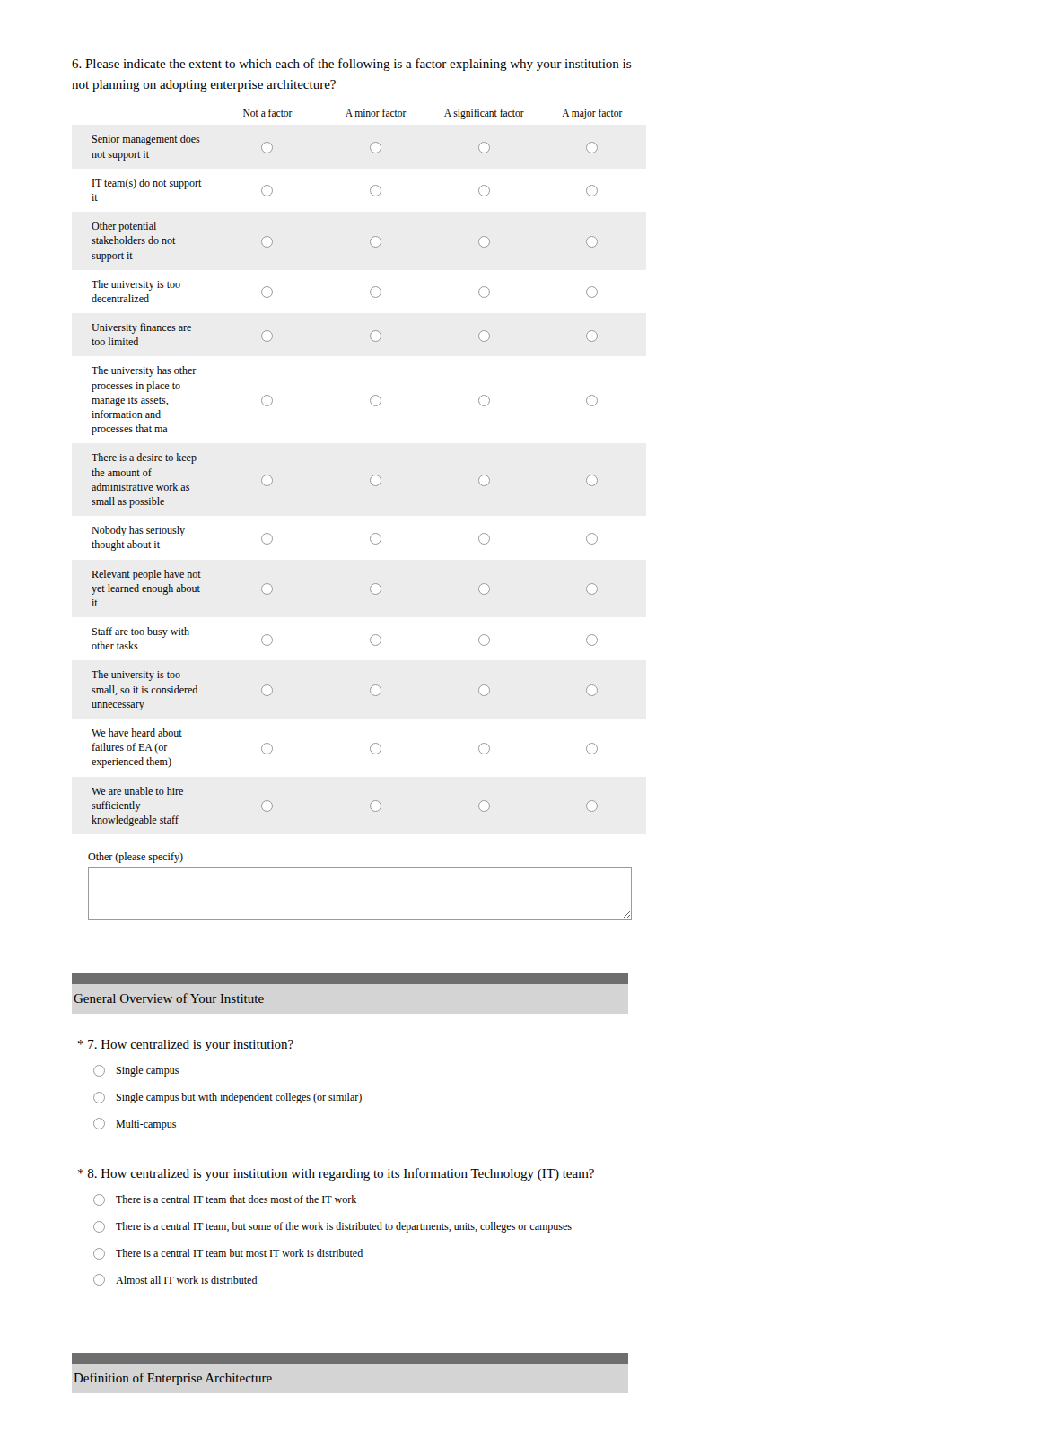6. Please indicate the extent to which each of the following is a factor explaining why your institution is not planning on adopting enterprise architecture?
| | Not a factor | A minor factor | A significant factor | A major factor |
| --- | --- | --- | --- | --- |
| Senior management does not support it | | | | |
| IT team(s) do not support it | | | | |
| Other potential stakeholders do not support it | | | | |
| The university is too decentralized | | | | |
| University finances are too limited | | | | |
| The university has other processes in place to manage its assets, information and processes that ma | | | | |
| There is a desire to keep the amount of administrative work as small as possible | | | | |
| Nobody has seriously thought about it | | | | |
| Relevant people have not yet learned enough about it | | | | |
| Staff are too busy with other tasks | | | | |
| The university is too small, so it is considered unnecessary | | | | |
| We have heard about failures of EA (or experienced them) | | | | |
| We are unable to hire sufficiently-knowledgeable staff | | | | |
Other (please specify)
General Overview of Your Institute
* 7. How centralized is your institution?
Single campus
Single campus but with independent colleges (or similar)
Multi-campus
* 8. How centralized is your institution with regarding to its Information Technology (IT) team?
There is a central IT team that does most of the IT work
There is a central IT team, but some of the work is distributed to departments, units, colleges or campuses
There is a central IT team but most IT work is distributed
Almost all IT work is distributed
Definition of Enterprise Architecture